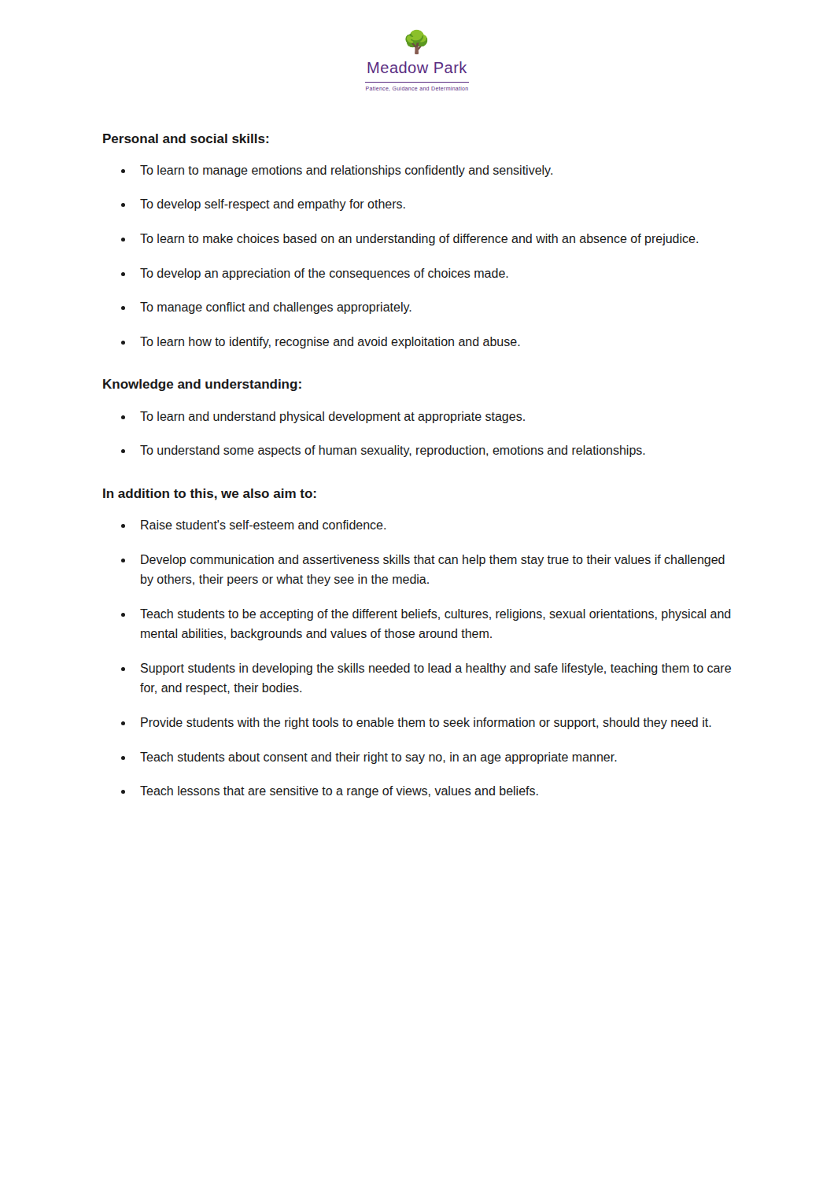🌳
Meadow Park
Patience, Guidance and Determination
Personal and social skills:
To learn to manage emotions and relationships confidently and sensitively.
To develop self-respect and empathy for others.
To learn to make choices based on an understanding of difference and with an absence of prejudice.
To develop an appreciation of the consequences of choices made.
To manage conflict and challenges appropriately.
To learn how to identify, recognise and avoid exploitation and abuse.
Knowledge and understanding:
To learn and understand physical development at appropriate stages.
To understand some aspects of human sexuality, reproduction, emotions and relationships.
In addition to this, we also aim to:
Raise student's self-esteem and confidence.
Develop communication and assertiveness skills that can help them stay true to their values if challenged by others, their peers or what they see in the media.
Teach students to be accepting of the different beliefs, cultures, religions, sexual orientations, physical and mental abilities, backgrounds and values of those around them.
Support students in developing the skills needed to lead a healthy and safe lifestyle, teaching them to care for, and respect, their bodies.
Provide students with the right tools to enable them to seek information or support, should they need it.
Teach students about consent and their right to say no, in an age appropriate manner.
Teach lessons that are sensitive to a range of views, values and beliefs.